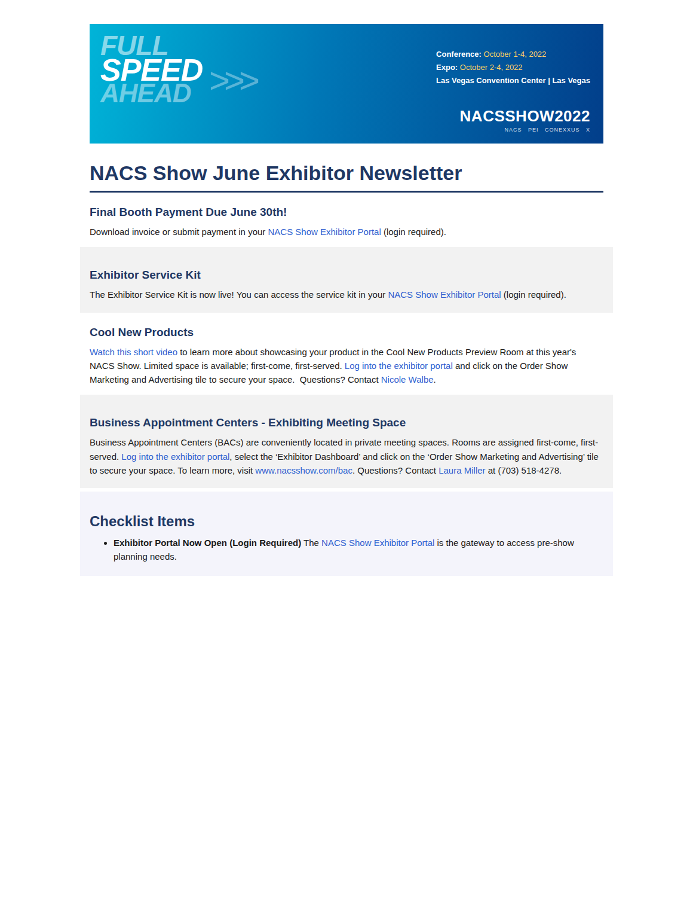FULL SPEED AHEAD
>>>
Conference: October 1-4, 2022
Expo: October 2-4, 2022
Las Vegas Convention Center | Las Vegas
NACSSHOW2022
NACS PEI CONEXXUS X
NACS Show June Exhibitor Newsletter
Final Booth Payment Due June 30th!
Download invoice or submit payment in your NACS Show Exhibitor Portal (login required).
Exhibitor Service Kit
The Exhibitor Service Kit is now live! You can access the service kit in your NACS Show Exhibitor Portal (login required).
Cool New Products
Watch this short video to learn more about showcasing your product in the Cool New Products Preview Room at this year's NACS Show. Limited space is available; first-come, first-served. Log into the exhibitor portal and click on the Order Show Marketing and Advertising tile to secure your space. Questions? Contact Nicole Walbe.
Business Appointment Centers - Exhibiting Meeting Space
Business Appointment Centers (BACs) are conveniently located in private meeting spaces. Rooms are assigned first-come, first-served. Log into the exhibitor portal, select the ‘Exhibitor Dashboard’ and click on the ‘Order Show Marketing and Advertising’ tile to secure your space. To learn more, visit www.nacsshow.com/bac. Questions? Contact Laura Miller at (703) 518-4278.
Checklist Items
Exhibitor Portal Now Open (Login Required) The NACS Show Exhibitor Portal is the gateway to access pre-show planning needs.